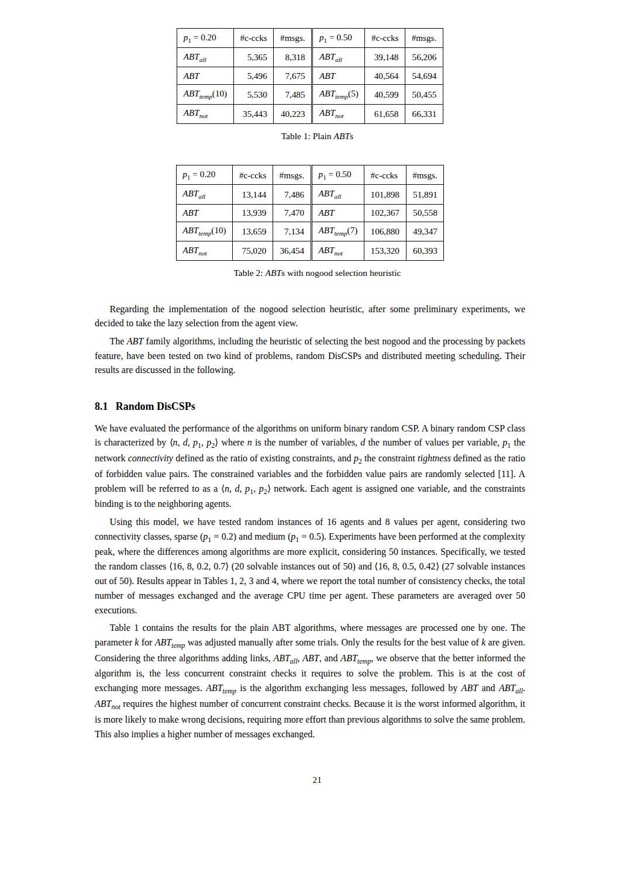| p 1 = 0.20 | #c-ccks | #msgs. | p 1 = 0.50 | #c-ccks | #msgs. |
| --- | --- | --- | --- | --- | --- |
| ABT all | 5,365 | 8,318 | ABT all | 39,148 | 56,206 |
| ABT | 5,496 | 7,675 | ABT | 40,564 | 54,694 |
| ABT temp (10) | 5,530 | 7,485 | ABT temp (5) | 40,599 | 50,455 |
| ABT not | 35,443 | 40,223 | ABT not | 61,658 | 66,331 |
Table 1: Plain ABTs
| p 1 = 0.20 | #c-ccks | #msgs. | p 1 = 0.50 | #c-ccks | #msgs. |
| --- | --- | --- | --- | --- | --- |
| ABT all | 13,144 | 7,486 | ABT all | 101,898 | 51,891 |
| ABT | 13,939 | 7,470 | ABT | 102,367 | 50,558 |
| ABT temp (10) | 13,659 | 7,134 | ABT temp (7) | 106,880 | 49,347 |
| ABT not | 75,020 | 36,454 | ABT not | 153,320 | 60,393 |
Table 2: ABTs with nogood selection heuristic
Regarding the implementation of the nogood selection heuristic, after some preliminary experiments, we decided to take the lazy selection from the agent view.
The ABT family algorithms, including the heuristic of selecting the best nogood and the processing by packets feature, have been tested on two kind of problems, random DisCSPs and distributed meeting scheduling. Their results are discussed in the following.
8.1 Random DisCSPs
We have evaluated the performance of the algorithms on uniform binary random CSP. A binary random CSP class is characterized by ⟨n, d, p1, p2⟩ where n is the number of variables, d the number of values per variable, p1 the network connectivity defined as the ratio of existing constraints, and p2 the constraint tightness defined as the ratio of forbidden value pairs. The constrained variables and the forbidden value pairs are randomly selected [11]. A problem will be referred to as a ⟨n, d, p1, p2⟩ network. Each agent is assigned one variable, and the constraints binding is to the neighboring agents.
Using this model, we have tested random instances of 16 agents and 8 values per agent, considering two connectivity classes, sparse (p1 = 0.2) and medium (p1 = 0.5). Experiments have been performed at the complexity peak, where the differences among algorithms are more explicit, considering 50 instances. Specifically, we tested the random classes ⟨16, 8, 0.2, 0.7⟩ (20 solvable instances out of 50) and ⟨16, 8, 0.5, 0.42⟩ (27 solvable instances out of 50). Results appear in Tables 1, 2, 3 and 4, where we report the total number of consistency checks, the total number of messages exchanged and the average CPU time per agent. These parameters are averaged over 50 executions.
Table 1 contains the results for the plain ABT algorithms, where messages are processed one by one. The parameter k for ABTtemp was adjusted manually after some trials. Only the results for the best value of k are given. Considering the three algorithms adding links, ABTall, ABT, and ABTtemp, we observe that the better informed the algorithm is, the less concurrent constraint checks it requires to solve the problem. This is at the cost of exchanging more messages. ABTtemp is the algorithm exchanging less messages, followed by ABT and ABTall. ABTnot requires the highest number of concurrent constraint checks. Because it is the worst informed algorithm, it is more likely to make wrong decisions, requiring more effort than previous algorithms to solve the same problem. This also implies a higher number of messages exchanged.
21